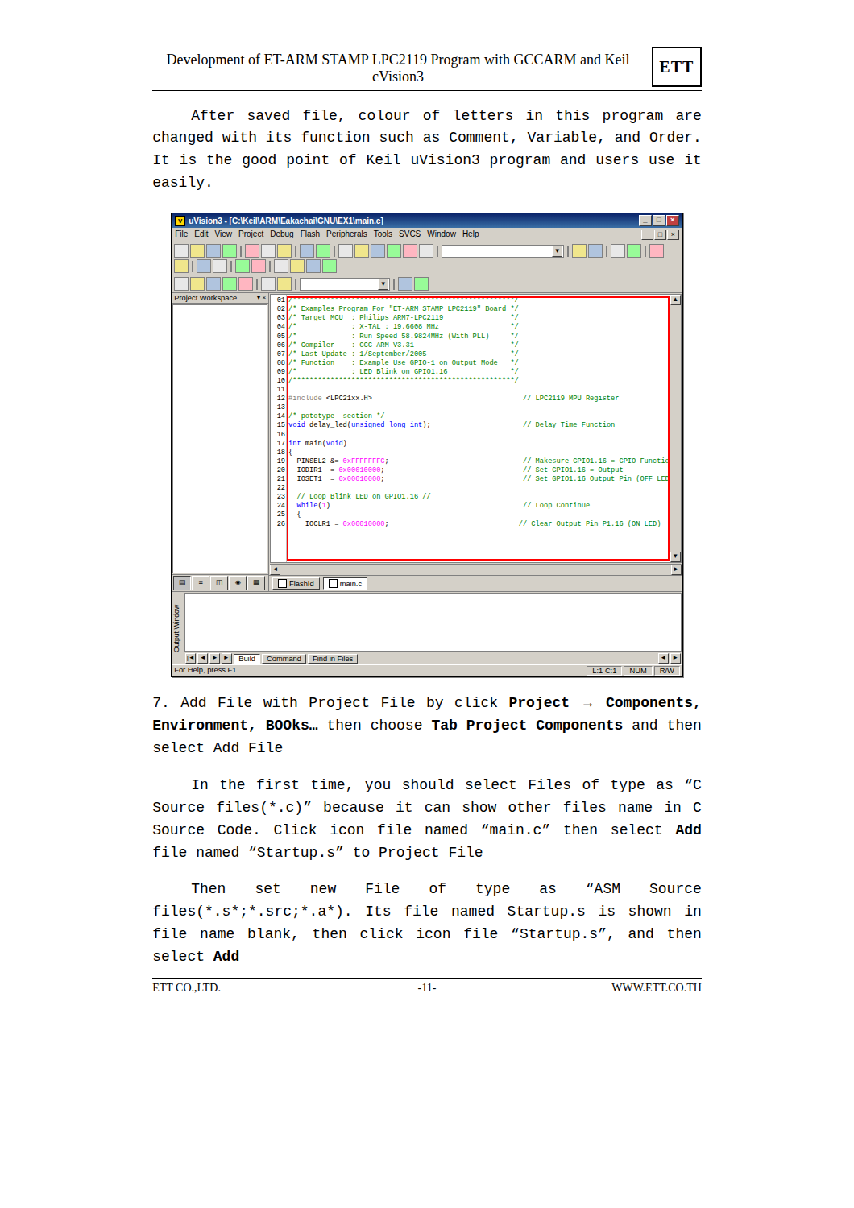Development of ET-ARM STAMP LPC2119 Program with GCCARM and Keil cVision3
After saved file, colour of letters in this program are changed with its function such as Comment, Variable, and Order. It is the good point of Keil uVision3 program and users use it easily.
VuVision3 - [C:\Keil\ARM\Eakachai\GNU\EX1\main.c]
_□×
File Edit View Project Debug Flash Peripherals Tools SVCS Window Help
_□×
Project Workspace▾ ×
▤≡◫◈▦
01 02 03 04 05 06 07 08 09 10 11 12 13 14 15 16 17 18 19 20 21 22 23 24 25 26
/*****************************************************/ /* Examples Program For "ET-ARM STAMP LPC2119" Board */ /* Target MCU : Philips ARM7-LPC2119 */ /* : X-TAL : 19.6608 MHz */ /* : Run Speed 58.9824MHz (With PLL) */ /* Compiler : GCC ARM V3.31 */ /* Last Update : 1/September/2005 */ /* Function : Example Use GPIO-1 on Output Mode */ /* : LED Blink on GPIO1.16 */ /*****************************************************/ #include <LPC21xx.H> // LPC2119 MPU Register /* pototype section */ void delay_led(unsigned long int); // Delay Time Function int main(void) { PINSEL2 &= 0xFFFFFFFC; // Makesure GPIO1.16 = GPIO Functio IODIR1 = 0x00010000; // Set GPIO1.16 = Output IOSET1 = 0x00010000; // Set GPIO1.16 Output Pin (OFF LED // Loop Blink LED on GPIO1.16 // while(1) // Loop Continue { IOCLR1 = 0x00010000; // Clear Output Pin P1.16 (ON LED)
▲
▼
◄
►
FlashId
main.c
Output Window
|◄◄►►| Build Command Find in Files ◄►
For Help, press F1 L:1 C:1 NUM R/W
7. Add File with Project File by click Project → Components, Environment, BOOks… then choose Tab Project Components and then select Add File
In the first time, you should select Files of type as “C Source files(*.c)” because it can show other files name in C Source Code. Click icon file named “main.c” then select Add file named “Startup.s” to Project File
Then set new File of type as “ASM Source files(*.s*;*.src;*.a*). Its file named Startup.s is shown in file name blank, then click icon file “Startup.s”, and then select Add
ETT CO.,LTD. -11- WWW.ETT.CO.TH